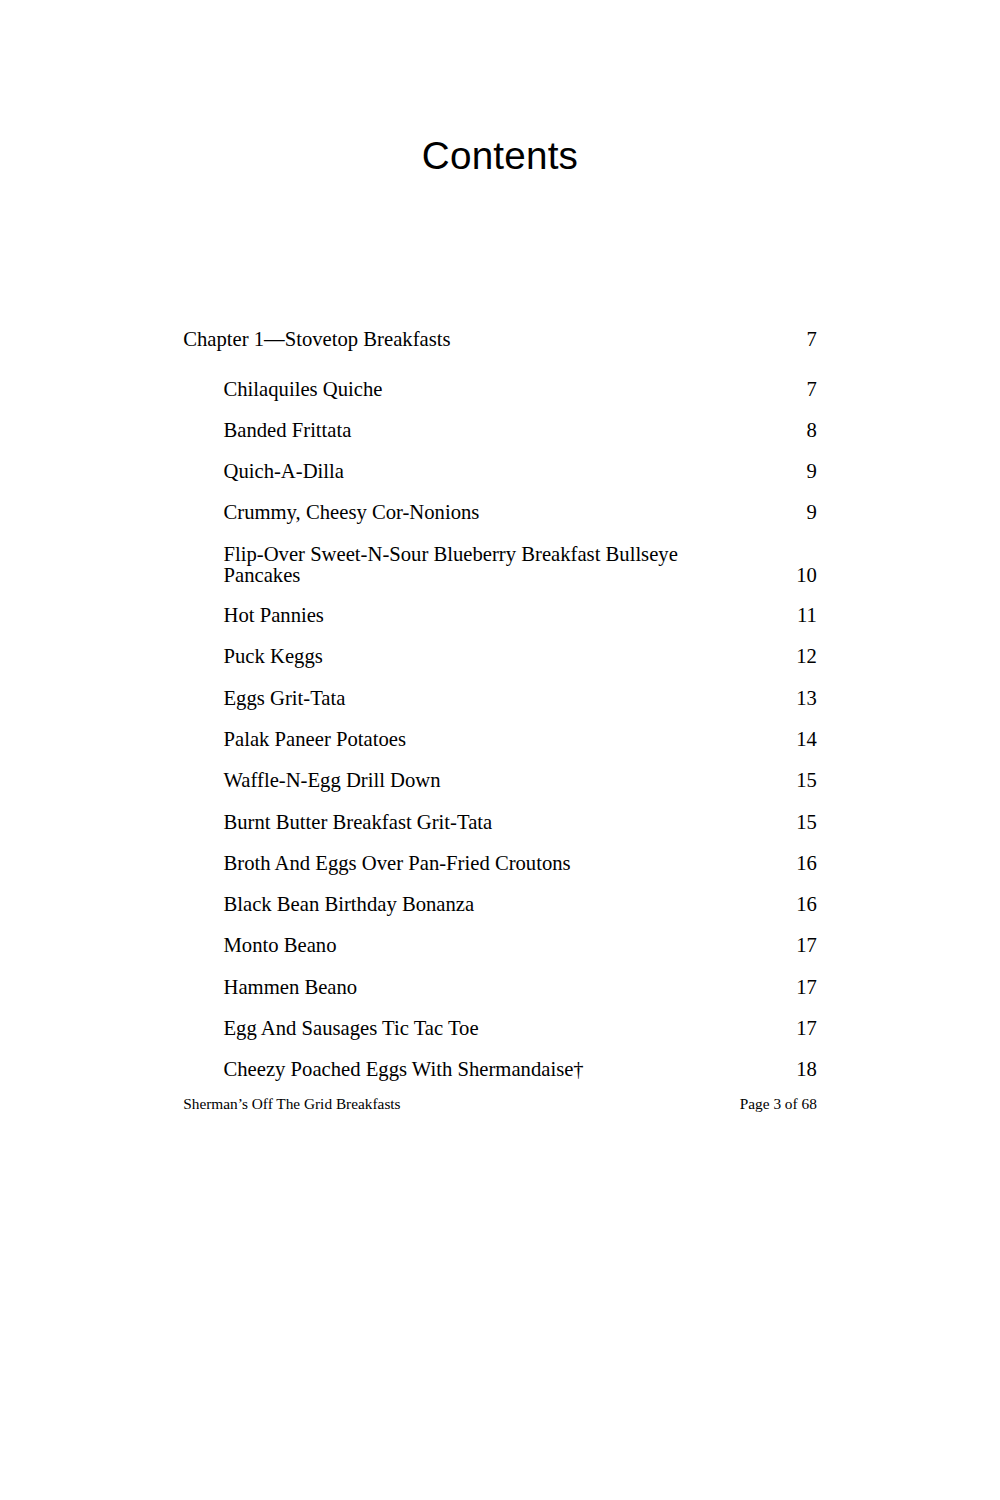Contents
| Chapter 1—Stovetop Breakfasts | 7 |
| Chilaquiles Quiche | 7 |
| Banded Frittata | 8 |
| Quich-A-Dilla | 9 |
| Crummy, Cheesy Cor-Nonions | 9 |
| Flip-Over Sweet-N-Sour Blueberry Breakfast Bullseye Pancakes | 10 |
| Hot Pannies | 11 |
| Puck Keggs | 12 |
| Eggs Grit-Tata | 13 |
| Palak Paneer Potatoes | 14 |
| Waffle-N-Egg Drill Down | 15 |
| Burnt Butter Breakfast Grit-Tata | 15 |
| Broth And Eggs Over Pan-Fried Croutons | 16 |
| Black Bean Birthday Bonanza | 16 |
| Monto Beano | 17 |
| Hammen Beano | 17 |
| Egg And Sausages Tic Tac Toe | 17 |
| Cheezy Poached Eggs With Shermandaise† | 18 |
Sherman’s Off The Grid Breakfasts Page 3 of 68